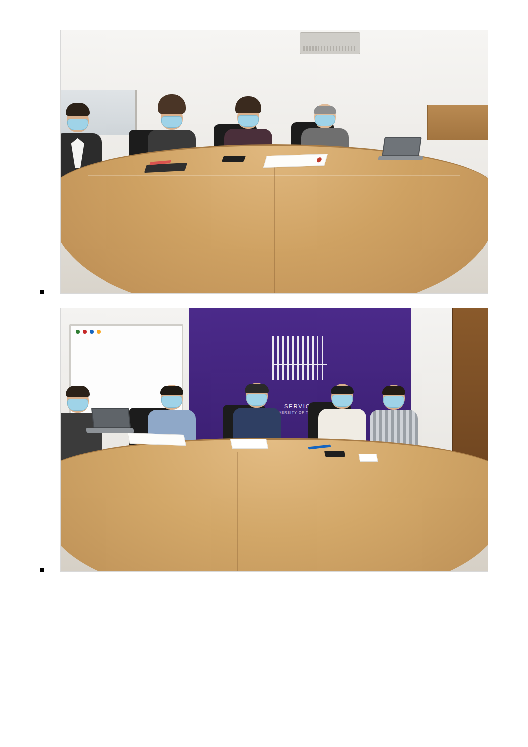SERVICE UNIVERSITY OF TASHKENT